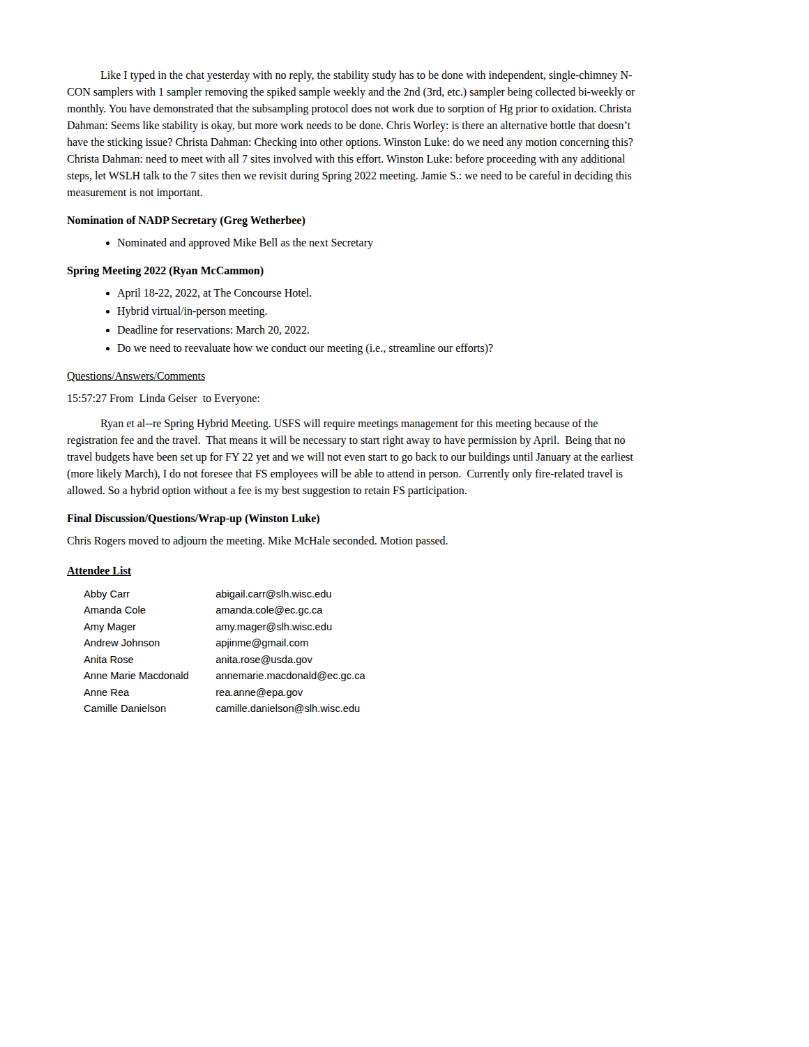Like I typed in the chat yesterday with no reply, the stability study has to be done with independent, single-chimney N-CON samplers with 1 sampler removing the spiked sample weekly and the 2nd (3rd, etc.) sampler being collected bi-weekly or monthly. You have demonstrated that the subsampling protocol does not work due to sorption of Hg prior to oxidation. Christa Dahman: Seems like stability is okay, but more work needs to be done. Chris Worley: is there an alternative bottle that doesn’t have the sticking issue? Christa Dahman: Checking into other options. Winston Luke: do we need any motion concerning this? Christa Dahman: need to meet with all 7 sites involved with this effort. Winston Luke: before proceeding with any additional steps, let WSLH talk to the 7 sites then we revisit during Spring 2022 meeting. Jamie S.: we need to be careful in deciding this measurement is not important.
Nomination of NADP Secretary (Greg Wetherbee)
Nominated and approved Mike Bell as the next Secretary
Spring Meeting 2022 (Ryan McCammon)
April 18-22, 2022, at The Concourse Hotel.
Hybrid virtual/in-person meeting.
Deadline for reservations: March 20, 2022.
Do we need to reevaluate how we conduct our meeting (i.e., streamline our efforts)?
Questions/Answers/Comments
15:57:27 From Linda Geiser to Everyone:
Ryan et al--re Spring Hybrid Meeting. USFS will require meetings management for this meeting because of the registration fee and the travel. That means it will be necessary to start right away to have permission by April. Being that no travel budgets have been set up for FY 22 yet and we will not even start to go back to our buildings until January at the earliest (more likely March), I do not foresee that FS employees will be able to attend in person. Currently only fire-related travel is allowed. So a hybrid option without a fee is my best suggestion to retain FS participation.
Final Discussion/Questions/Wrap-up (Winston Luke)
Chris Rogers moved to adjourn the meeting. Mike McHale seconded. Motion passed.
Attendee List
| Abby Carr | abigail.carr@slh.wisc.edu |
| Amanda Cole | amanda.cole@ec.gc.ca |
| Amy Mager | amy.mager@slh.wisc.edu |
| Andrew Johnson | apjinme@gmail.com |
| Anita Rose | anita.rose@usda.gov |
| Anne Marie Macdonald | annemarie.macdonald@ec.gc.ca |
| Anne Rea | rea.anne@epa.gov |
| Camille Danielson | camille.danielson@slh.wisc.edu |